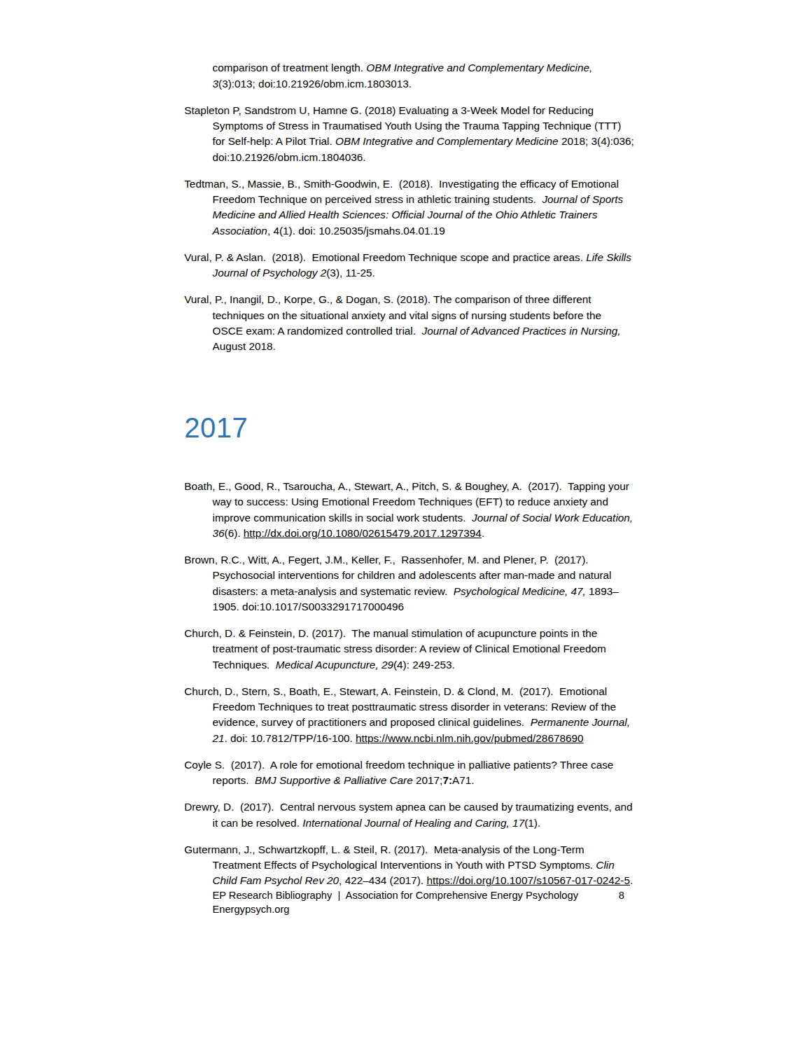comparison of treatment length. OBM Integrative and Complementary Medicine, 3(3):013; doi:10.21926/obm.icm.1803013.
Stapleton P, Sandstrom U, Hamne G. (2018) Evaluating a 3-Week Model for Reducing Symptoms of Stress in Traumatised Youth Using the Trauma Tapping Technique (TTT) for Self-help: A Pilot Trial. OBM Integrative and Complementary Medicine 2018; 3(4):036; doi:10.21926/obm.icm.1804036.
Tedtman, S., Massie, B., Smith-Goodwin, E. (2018). Investigating the efficacy of Emotional Freedom Technique on perceived stress in athletic training students. Journal of Sports Medicine and Allied Health Sciences: Official Journal of the Ohio Athletic Trainers Association, 4(1). doi: 10.25035/jsmahs.04.01.19
Vural, P. & Aslan. (2018). Emotional Freedom Technique scope and practice areas. Life Skills Journal of Psychology 2(3), 11-25.
Vural, P., Inangil, D., Korpe, G., & Dogan, S. (2018). The comparison of three different techniques on the situational anxiety and vital signs of nursing students before the OSCE exam: A randomized controlled trial. Journal of Advanced Practices in Nursing, August 2018.
2017
Boath, E., Good, R., Tsaroucha, A., Stewart, A., Pitch, S. & Boughey, A. (2017). Tapping your way to success: Using Emotional Freedom Techniques (EFT) to reduce anxiety and improve communication skills in social work students. Journal of Social Work Education, 36(6). http://dx.doi.org/10.1080/02615479.2017.1297394.
Brown, R.C., Witt, A., Fegert, J.M., Keller, F., Rassenhofer, M. and Plener, P. (2017). Psychosocial interventions for children and adolescents after man-made and natural disasters: a meta-analysis and systematic review. Psychological Medicine, 47, 1893–1905. doi:10.1017/S0033291717000496
Church, D. & Feinstein, D. (2017). The manual stimulation of acupuncture points in the treatment of post-traumatic stress disorder: A review of Clinical Emotional Freedom Techniques. Medical Acupuncture, 29(4): 249-253.
Church, D., Stern, S., Boath, E., Stewart, A. Feinstein, D. & Clond, M. (2017). Emotional Freedom Techniques to treat posttraumatic stress disorder in veterans: Review of the evidence, survey of practitioners and proposed clinical guidelines. Permanente Journal, 21. doi: 10.7812/TPP/16-100. https://www.ncbi.nlm.nih.gov/pubmed/28678690
Coyle S. (2017). A role for emotional freedom technique in palliative patients? Three case reports. BMJ Supportive & Palliative Care 2017;7: A71.
Drewry, D. (2017). Central nervous system apnea can be caused by traumatizing events, and it can be resolved. International Journal of Healing and Caring, 17(1).
Gutermann, J., Schwartzkopff, L. & Steil, R. (2017). Meta-analysis of the Long-Term Treatment Effects of Psychological Interventions in Youth with PTSD Symptoms. Clin Child Fam Psychol Rev 20, 422–434 (2017). https://doi.org/10.1007/s10567-017-0242-5.
EP Research Bibliography | Association for Comprehensive Energy Psychology 8
Energypsych.org